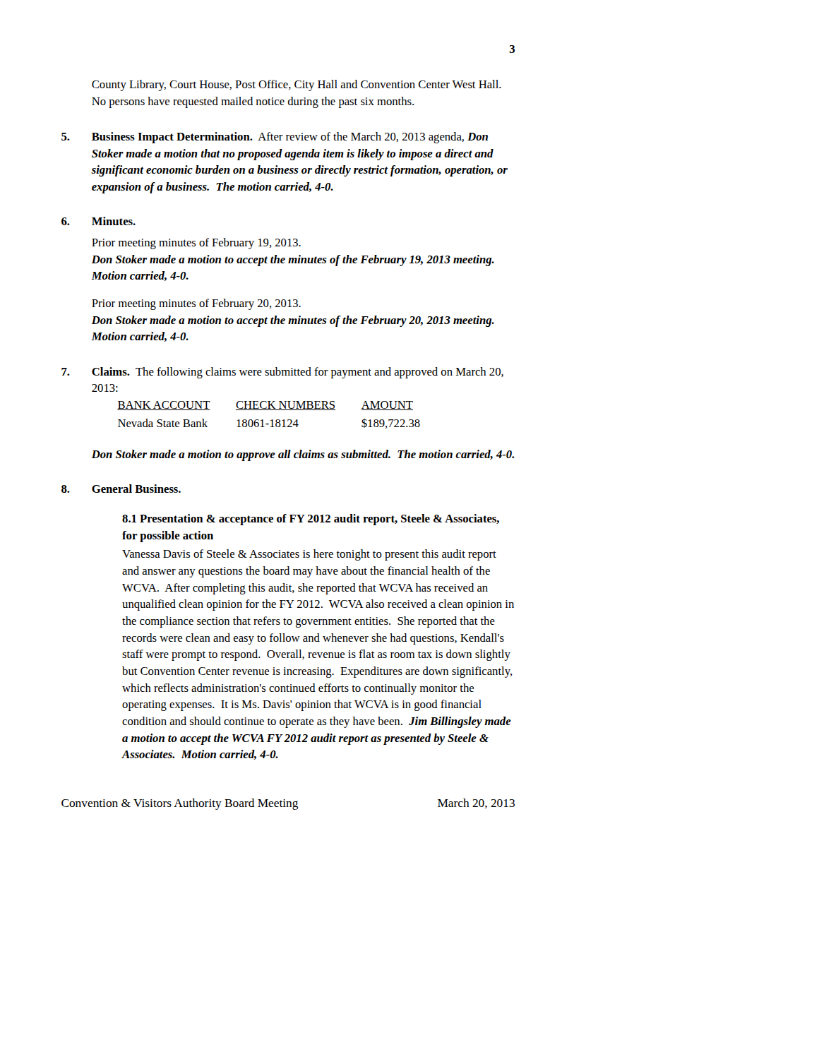3
County Library, Court House, Post Office, City Hall and Convention Center West Hall. No persons have requested mailed notice during the past six months.
5. Business Impact Determination. After review of the March 20, 2013 agenda, Don Stoker made a motion that no proposed agenda item is likely to impose a direct and significant economic burden on a business or directly restrict formation, operation, or expansion of a business. The motion carried, 4-0.
6. Minutes.
Prior meeting minutes of February 19, 2013.
Don Stoker made a motion to accept the minutes of the February 19, 2013 meeting. Motion carried, 4-0.
Prior meeting minutes of February 20, 2013.
Don Stoker made a motion to accept the minutes of the February 20, 2013 meeting. Motion carried, 4-0.
7. Claims. The following claims were submitted for payment and approved on March 20, 2013:
| BANK ACCOUNT | CHECK NUMBERS | AMOUNT |
| --- | --- | --- |
| Nevada State Bank | 18061-18124 | $189,722.38 |
Don Stoker made a motion to approve all claims as submitted. The motion carried, 4-0.
8. General Business.
8.1 Presentation & acceptance of FY 2012 audit report, Steele & Associates, for possible action
Vanessa Davis of Steele & Associates is here tonight to present this audit report and answer any questions the board may have about the financial health of the WCVA. After completing this audit, she reported that WCVA has received an unqualified clean opinion for the FY 2012. WCVA also received a clean opinion in the compliance section that refers to government entities. She reported that the records were clean and easy to follow and whenever she had questions, Kendall's staff were prompt to respond. Overall, revenue is flat as room tax is down slightly but Convention Center revenue is increasing. Expenditures are down significantly, which reflects administration's continued efforts to continually monitor the operating expenses. It is Ms. Davis' opinion that WCVA is in good financial condition and should continue to operate as they have been. Jim Billingsley made a motion to accept the WCVA FY 2012 audit report as presented by Steele & Associates. Motion carried, 4-0.
Convention & Visitors Authority Board Meeting
March 20, 2013